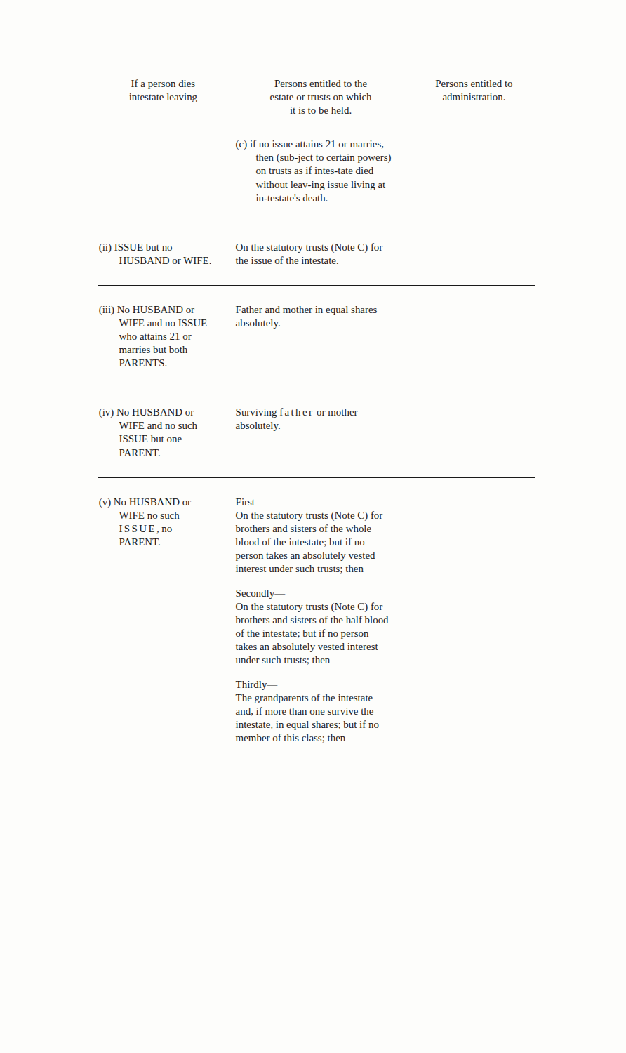| If a person dies intestate leaving | Persons entitled to the estate or trusts on which it is to be held. | Persons entitled to administration. |
| --- | --- | --- |
| | (c) if no issue attains 21 or marries, then (sub‑ject to certain powers) on trusts as if intes‑tate died without leav‑ing issue living at in‑testate's death. | |
| (ii) ISSUE but no HUSBAND or WIFE. | On the statutory trusts (Note C) for the issue of the intestate. | |
| (iii) No HUSBAND or WIFE and no ISSUE who attains 21 or marries but both PARENTS. | Father and mother in equal shares absolutely. | |
| (iv) No HUSBAND or WIFE and no such ISSUE but one PARENT. | Surviving father or mother absolutely. | |
| (v) No HUSBAND or WIFE no such ISSUE , no PARENT. | First— On the statutory trusts (Note C) for brothers and sisters of the whole blood of the intestate; but if no person takes an absolutely vested interest under such trusts; then Secondly— On the statutory trusts (Note C) for brothers and sisters of the half blood of the intestate; but if no person takes an absolutely vested interest under such trusts; then Thirdly— The grandparents of the intestate and, if more than one survive the intestate, in equal shares; but if no member of this class; then | |